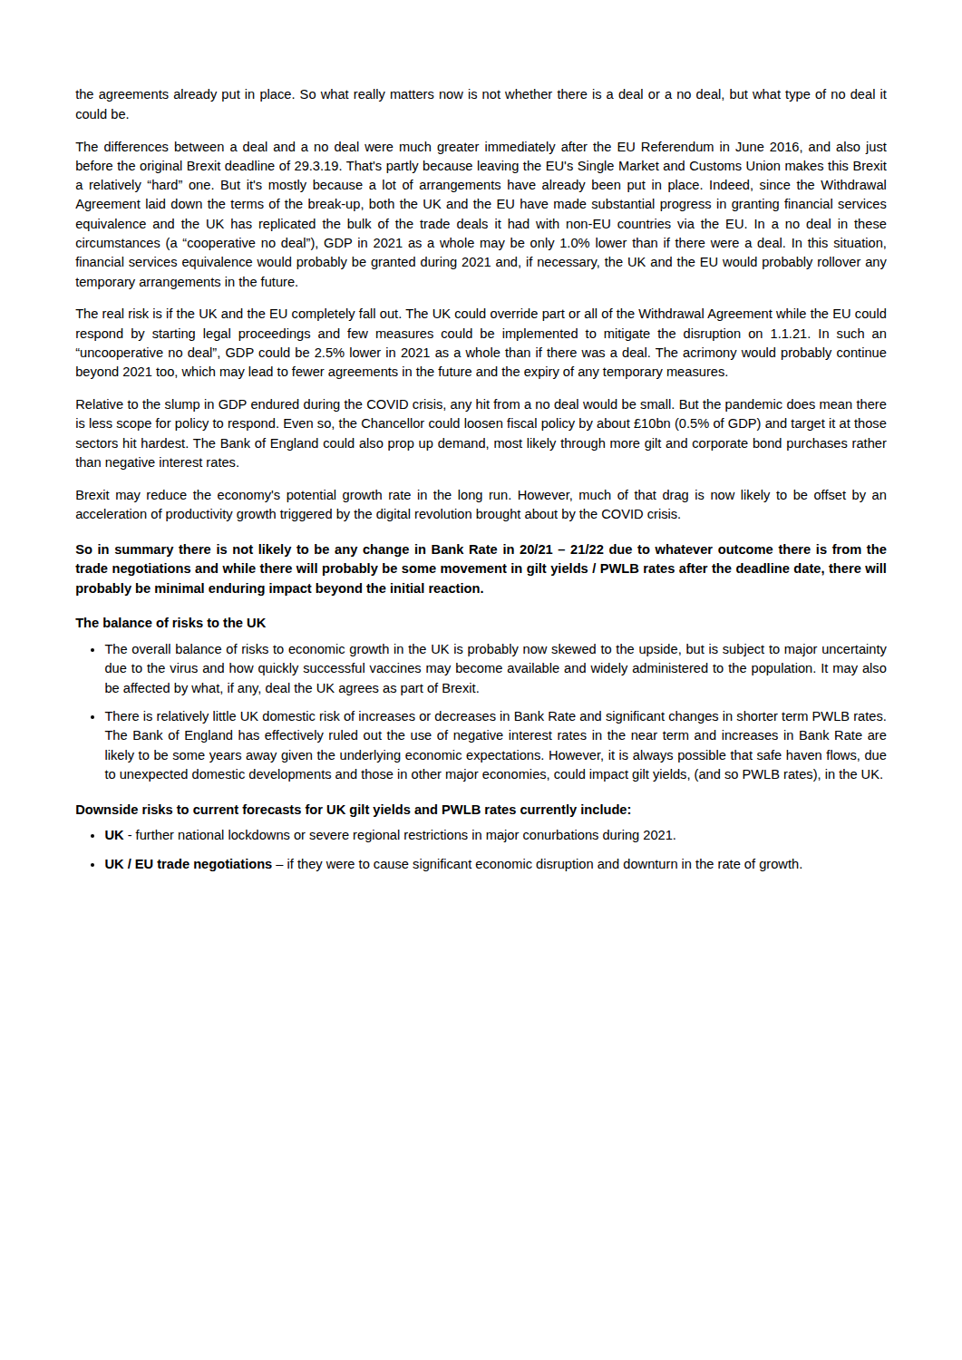the agreements already put in place. So what really matters now is not whether there is a deal or a no deal, but what type of no deal it could be.
The differences between a deal and a no deal were much greater immediately after the EU Referendum in June 2016, and also just before the original Brexit deadline of 29.3.19. That's partly because leaving the EU's Single Market and Customs Union makes this Brexit a relatively “hard” one. But it's mostly because a lot of arrangements have already been put in place. Indeed, since the Withdrawal Agreement laid down the terms of the break-up, both the UK and the EU have made substantial progress in granting financial services equivalence and the UK has replicated the bulk of the trade deals it had with non-EU countries via the EU. In a no deal in these circumstances (a “cooperative no deal”), GDP in 2021 as a whole may be only 1.0% lower than if there were a deal. In this situation, financial services equivalence would probably be granted during 2021 and, if necessary, the UK and the EU would probably rollover any temporary arrangements in the future.
The real risk is if the UK and the EU completely fall out. The UK could override part or all of the Withdrawal Agreement while the EU could respond by starting legal proceedings and few measures could be implemented to mitigate the disruption on 1.1.21. In such an “uncooperative no deal”, GDP could be 2.5% lower in 2021 as a whole than if there was a deal. The acrimony would probably continue beyond 2021 too, which may lead to fewer agreements in the future and the expiry of any temporary measures.
Relative to the slump in GDP endured during the COVID crisis, any hit from a no deal would be small. But the pandemic does mean there is less scope for policy to respond. Even so, the Chancellor could loosen fiscal policy by about £10bn (0.5% of GDP) and target it at those sectors hit hardest. The Bank of England could also prop up demand, most likely through more gilt and corporate bond purchases rather than negative interest rates.
Brexit may reduce the economy's potential growth rate in the long run. However, much of that drag is now likely to be offset by an acceleration of productivity growth triggered by the digital revolution brought about by the COVID crisis.
So in summary there is not likely to be any change in Bank Rate in 20/21 – 21/22 due to whatever outcome there is from the trade negotiations and while there will probably be some movement in gilt yields / PWLB rates after the deadline date, there will probably be minimal enduring impact beyond the initial reaction.
The balance of risks to the UK
The overall balance of risks to economic growth in the UK is probably now skewed to the upside, but is subject to major uncertainty due to the virus and how quickly successful vaccines may become available and widely administered to the population. It may also be affected by what, if any, deal the UK agrees as part of Brexit.
There is relatively little UK domestic risk of increases or decreases in Bank Rate and significant changes in shorter term PWLB rates. The Bank of England has effectively ruled out the use of negative interest rates in the near term and increases in Bank Rate are likely to be some years away given the underlying economic expectations. However, it is always possible that safe haven flows, due to unexpected domestic developments and those in other major economies, could impact gilt yields, (and so PWLB rates), in the UK.
Downside risks to current forecasts for UK gilt yields and PWLB rates currently include:
UK - further national lockdowns or severe regional restrictions in major conurbations during 2021.
UK / EU trade negotiations – if they were to cause significant economic disruption and downturn in the rate of growth.